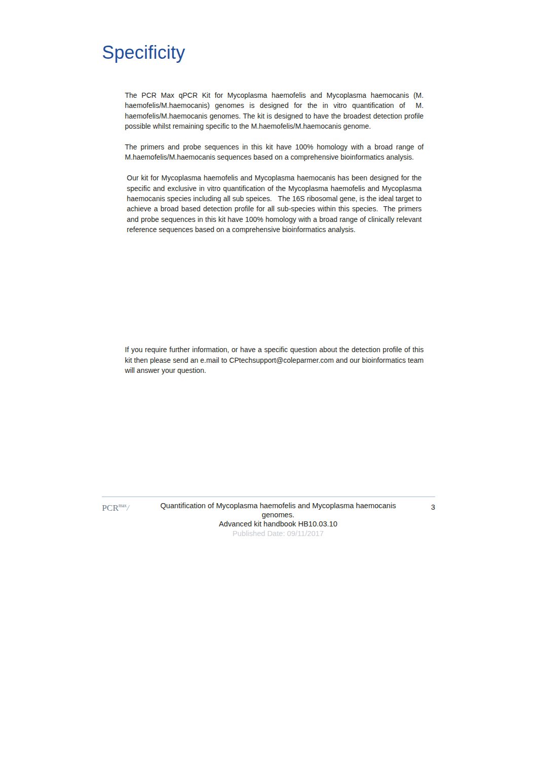Specificity
The PCR Max qPCR Kit for Mycoplasma haemofelis and Mycoplasma haemocanis (M. haemofelis/M.haemocanis) genomes is designed for the in vitro quantification of M. haemofelis/M.haemocanis genomes. The kit is designed to have the broadest detection profile possible whilst remaining specific to the M.haemofelis/M.haemocanis genome.
The primers and probe sequences in this kit have 100% homology with a broad range of M.haemofelis/M.haemocanis sequences based on a comprehensive bioinformatics analysis.
Our kit for Mycoplasma haemofelis and Mycoplasma haemocanis has been designed for the specific and exclusive in vitro quantification of the Mycoplasma haemofelis and Mycoplasma haemocanis species including all sub speices. The 16S ribosomal gene, is the ideal target to achieve a broad based detection profile for all sub-species within this species. The primers and probe sequences in this kit have 100% homology with a broad range of clinically relevant reference sequences based on a comprehensive bioinformatics analysis.
If you require further information, or have a specific question about the detection profile of this kit then please send an e.mail to CPtechsupport@coleparmer.com and our bioinformatics team will answer your question.
PCRmax/
Quantification of Mycoplasma haemofelis and Mycoplasma haemocanis genomes. Advanced kit handbook HB10.03.10 Published Date: 09/11/2017
3